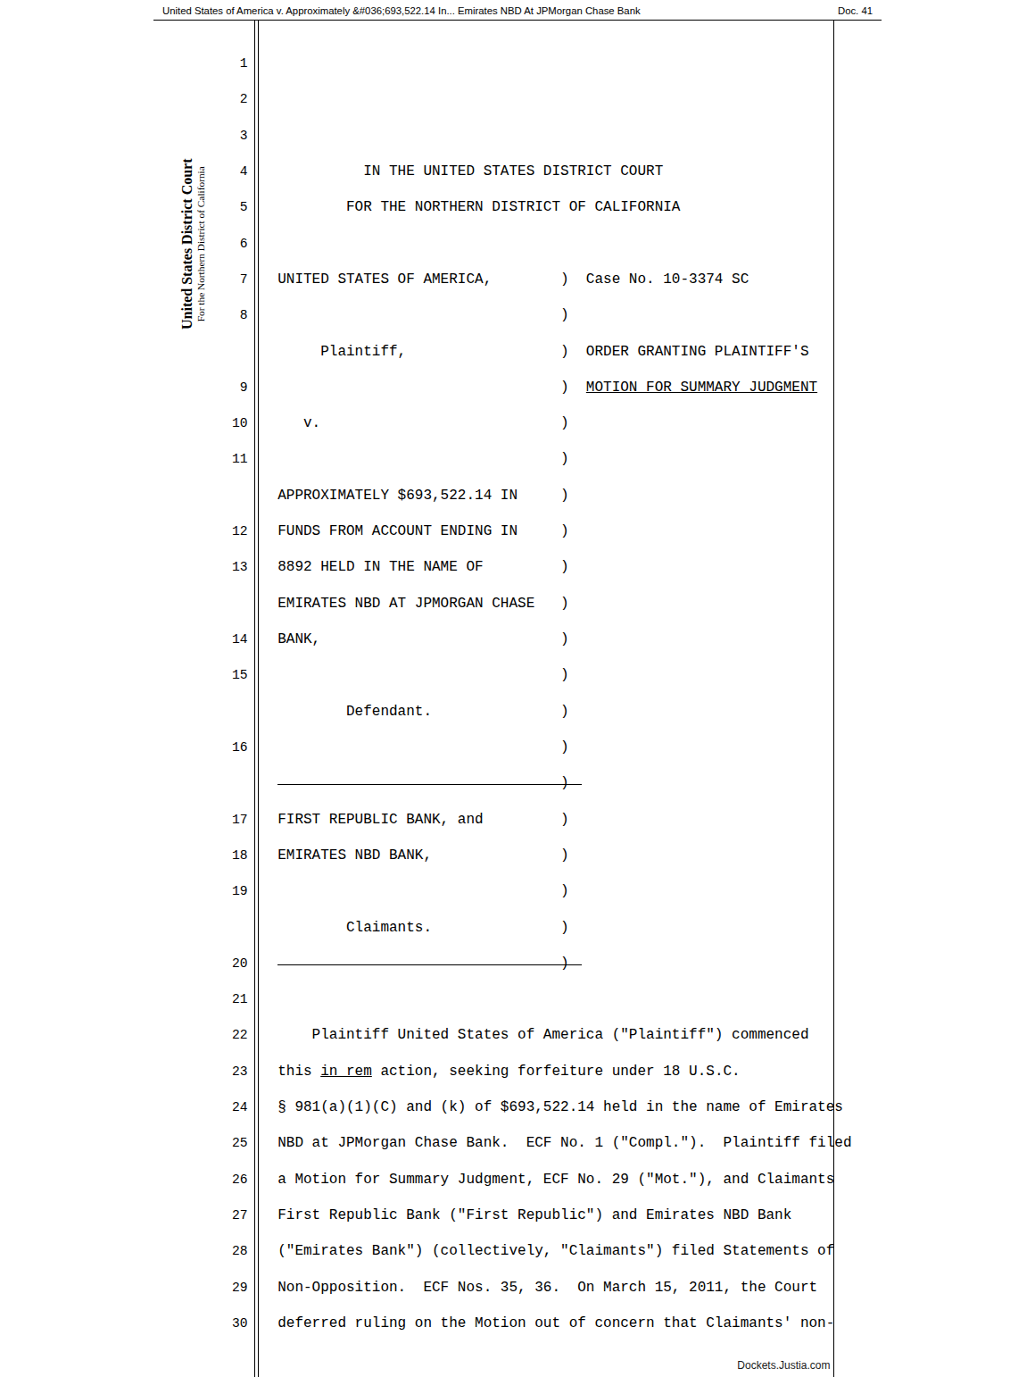United States of America v. Approximately &#036;693,522.14 In... Emirates NBD At JPMorgan Chase Bank Doc. 41
United States District Court
For the Northern District of California
IN THE UNITED STATES DISTRICT COURT
FOR THE NORTHERN DISTRICT OF CALIFORNIA
UNITED STATES OF AMERICA, ) Case No. 10-3374 SC
) Plaintiff, ) ORDER GRANTING PLAINTIFF'S
) MOTION FOR SUMMARY JUDGMENT
v. )
) APPROXIMATELY $693,522.14 IN )
FUNDS FROM ACCOUNT ENDING IN )
8892 HELD IN THE NAME OF ) EMIRATES NBD AT JPMORGAN CHASE )
BANK, )
) Defendant. )
) )
FIRST REPUBLIC BANK, and )
EMIRATES NBD BANK, )
) Claimants. )
)
Plaintiff United States of America ("Plaintiff") commenced
this in rem action, seeking forfeiture under 18 U.S.C.
§ 981(a)(1)(C) and (k) of $693,522.14 held in the name of Emirates
NBD at JPMorgan Chase Bank. ECF No. 1 ("Compl."). Plaintiff filed
a Motion for Summary Judgment, ECF No. 29 ("Mot."), and Claimants
First Republic Bank ("First Republic") and Emirates NBD Bank
("Emirates Bank") (collectively, "Claimants") filed Statements of
Non-Opposition. ECF Nos. 35, 36. On March 15, 2011, the Court
deferred ruling on the Motion out of concern that Claimants' non-
Dockets.Justia.com